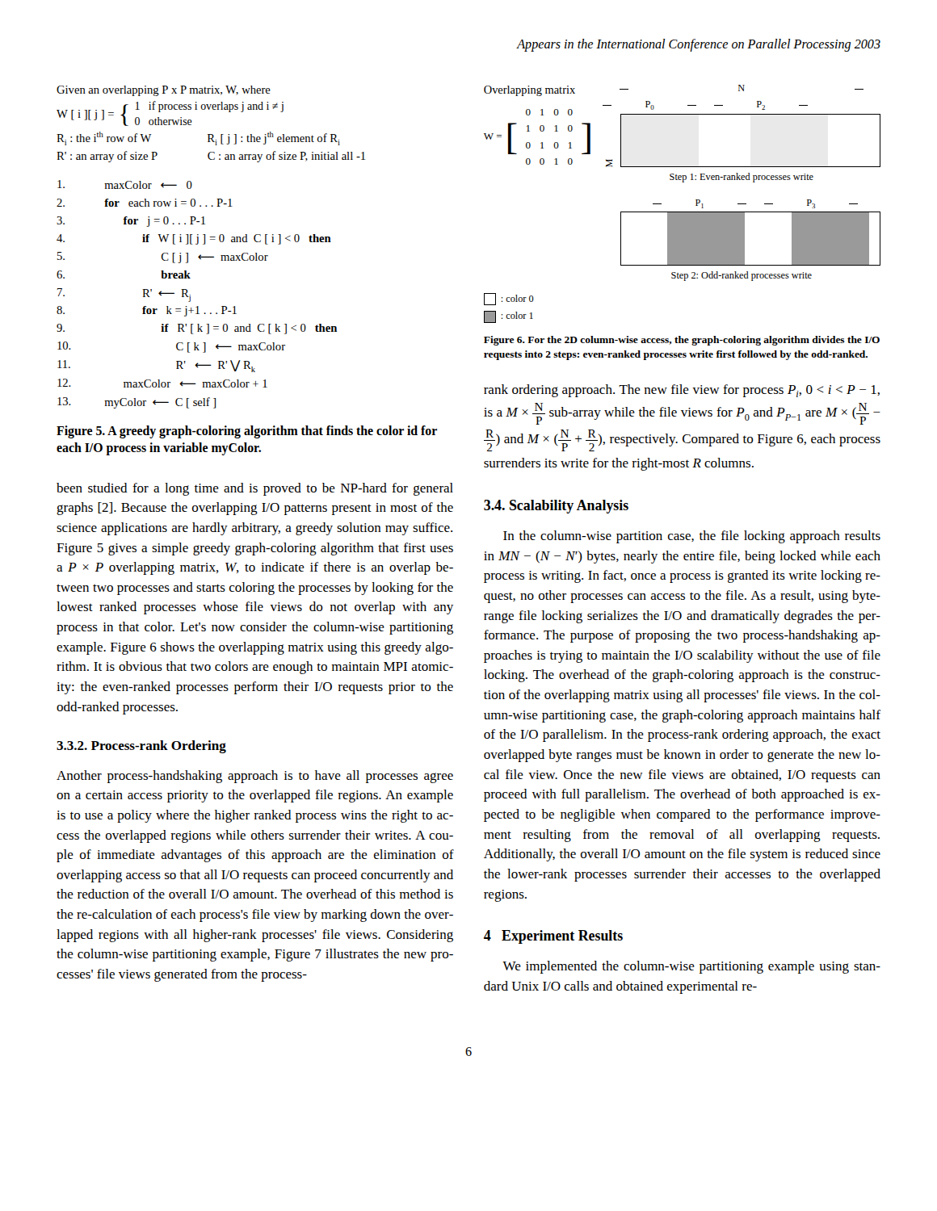Appears in the International Conference on Parallel Processing 2003
Given an overlapping P x P matrix, W, where
W [ i ][ j ] = { 1 if process i overlaps j and i ≠ j
0 otherwise
Ri : the ith row of W Ri [ j ] : the jth element of Ri
R' : an array of size P C : an array of size P, initial all -1
| 1. | maxColor ⟵ 0 |
| 2. | for each row i = 0 . . . P-1 |
| 3. | for j = 0 . . . P-1 |
| 4. | if W [ i ][ j ] = 0 and C [ i ] < 0 then |
| 5. | C [ j ] ⟵ maxColor |
| 6. | break |
| 7. | R' ⟵ R j |
| 8. | for k = j+1 . . . P-1 |
| 9. | if R' [ k ] = 0 and C [ k ] < 0 then |
| 10. | C [ k ] ⟵ maxColor |
| 11. | R' ⟵ R' ⋁ R k |
| 12. | maxColor ⟵ maxColor + 1 |
| 13. | myColor ⟵ C [ self ] |
Figure 5. A greedy graph-coloring algorithm that finds the color id for each I/O process in variable myColor.
been studied for a long time and is proved to be NP-hard for general graphs [2]. Because the overlapping I/O patterns present in most of the science applications are hardly arbitrary, a greedy solution may suffice. Figure 5 gives a simple greedy graph-coloring algorithm that first uses a P × P overlapping matrix, W, to indicate if there is an overlap between two processes and starts coloring the processes by looking for the lowest ranked processes whose file views do not overlap with any process in that color. Let's now consider the column-wise partitioning example. Figure 6 shows the overlapping matrix using this greedy algorithm. It is obvious that two colors are enough to maintain MPI atomicity: the even-ranked processes perform their I/O requests prior to the odd-ranked processes.
3.3.2. Process-rank Ordering
Another process-handshaking approach is to have all processes agree on a certain access priority to the overlapped file regions. An example is to use a policy where the higher ranked process wins the right to access the overlapped regions while others surrender their writes. A couple of immediate advantages of this approach are the elimination of overlapping access so that all I/O requests can proceed concurrently and the reduction of the overall I/O amount. The overhead of this method is the re-calculation of each process's file view by marking down the overlapped regions with all higher-rank processes' file views. Considering the column-wise partitioning example, Figure 7 illustrates the new processes' file views generated from the process-
Overlapping matrix
W = [
| 0 | 1 | 0 | 0 |
| 1 | 0 | 1 | 0 |
| 0 | 1 | 0 | 1 |
| 0 | 0 | 1 | 0 |
]
N
P0 P2
M
Step 1: Even-ranked processes write
P1 P3
M
Step 2: Odd-ranked processes write
: color 0
: color 1
Figure 6. For the 2D column-wise access, the graph-coloring algorithm divides the I/O requests into 2 steps: even-ranked processes write first followed by the odd-ranked.
rank ordering approach. The new file view for process Pi, 0 < i < P − 1, is a M × NP sub-array while the file views for P0 and PP−1 are M × (NP − R 2) and M × (NP + R 2), respectively. Compared to Figure 6, each process surrenders its write for the right-most R columns.
3.4. Scalability Analysis
In the column-wise partition case, the file locking approach results in MN − (N − N′) bytes, nearly the entire file, being locked while each process is writing. In fact, once a process is granted its write locking request, no other processes can access to the file. As a result, using byte-range file locking serializes the I/O and dramatically degrades the performance. The purpose of proposing the two process-handshaking approaches is trying to maintain the I/O scalability without the use of file locking. The overhead of the graph-coloring approach is the construction of the overlapping matrix using all processes' file views. In the column-wise partitioning case, the graph-coloring approach maintains half of the I/O parallelism. In the process-rank ordering approach, the exact overlapped byte ranges must be known in order to generate the new local file view. Once the new file views are obtained, I/O requests can proceed with full parallelism. The overhead of both approached is expected to be negligible when compared to the performance improvement resulting from the removal of all overlapping requests. Additionally, the overall I/O amount on the file system is reduced since the lower-rank processes surrender their accesses to the overlapped regions.
4 Experiment Results
We implemented the column-wise partitioning example using standard Unix I/O calls and obtained experimental re-
6